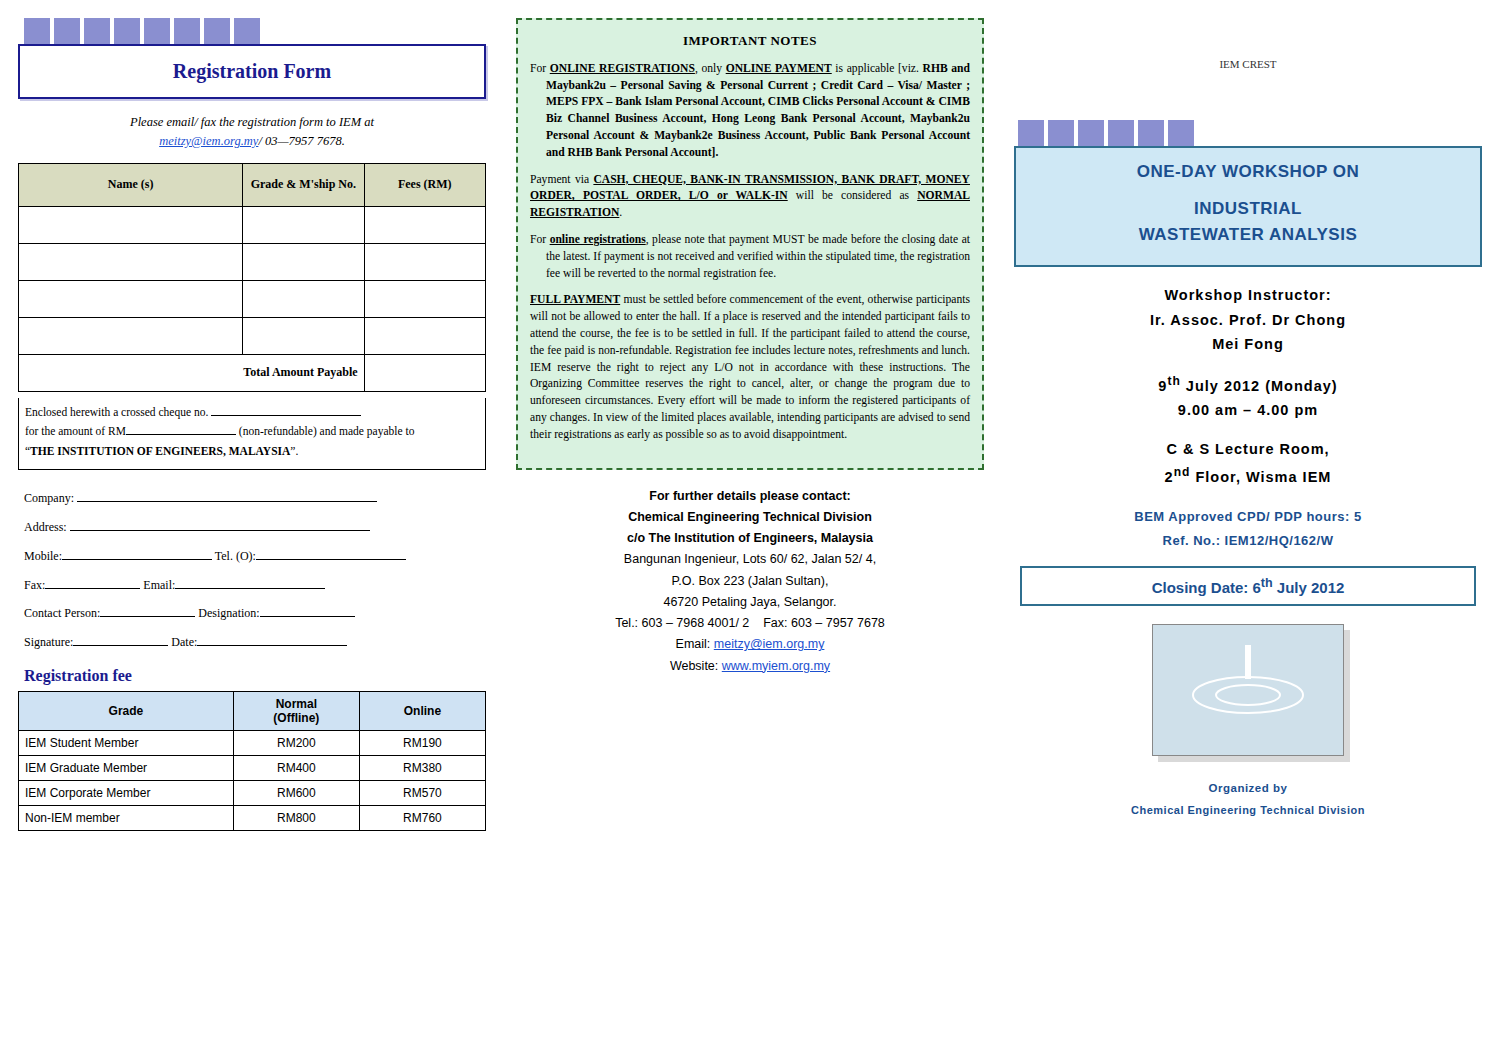Registration Form
Please email/ fax the registration form to IEM at
meitzy@iem.org.my/ 03—7957 7678.
| Name (s) | Grade & M'ship No. | Fees (RM) |
| --- | --- | --- |
| Total Amount Payable | |
Enclosed herewith a crossed cheque no.
for the amount of RM (non-refundable) and made payable to
“THE INSTITUTION OF ENGINEERS, MALAYSIA”.
Company:
Address:
Mobile: Tel. (O):
Fax: Email:
Contact Person: Designation:
Signature: Date:
Registration fee
| Grade | Normal (Offline) | Online |
| --- | --- | --- |
| IEM Student Member | RM200 | RM190 |
| IEM Graduate Member | RM400 | RM380 |
| IEM Corporate Member | RM600 | RM570 |
| Non-IEM member | RM800 | RM760 |
IMPORTANT NOTES
For ONLINE REGISTRATIONS, only ONLINE PAYMENT is applicable [viz. RHB and Maybank2u – Personal Saving & Personal Current ; Credit Card – Visa/ Master ; MEPS FPX – Bank Islam Personal Account, CIMB Clicks Personal Account & CIMB Biz Channel Business Account, Hong Leong Bank Personal Account, Maybank2u Personal Account & Maybank2e Business Account, Public Bank Personal Account and RHB Bank Personal Account].
Payment via CASH, CHEQUE, BANK-IN TRANSMISSION, BANK DRAFT, MONEY ORDER, POSTAL ORDER, L/O or WALK-IN will be considered as NORMAL REGISTRATION.
For online registrations, please note that payment MUST be made before the closing date at the latest. If payment is not received and verified within the stipulated time, the registration fee will be reverted to the normal registration fee.
FULL PAYMENT must be settled before commencement of the event, otherwise participants will not be allowed to enter the hall. If a place is reserved and the intended participant fails to attend the course, the fee is to be settled in full. If the participant failed to attend the course, the fee paid is non-refundable. Registration fee includes lecture notes, refreshments and lunch. IEM reserve the right to reject any L/O not in accordance with these instructions. The Organizing Committee reserves the right to cancel, alter, or change the program due to unforeseen circumstances. Every effort will be made to inform the registered participants of any changes. In view of the limited places available, intending participants are advised to send their registrations as early as possible so as to avoid disappointment.
For further details please contact:
Chemical Engineering Technical Division
c/o The Institution of Engineers, Malaysia
Bangunan Ingenieur, Lots 60/ 62, Jalan 52/ 4,
P.O. Box 223 (Jalan Sultan),
46720 Petaling Jaya, Selangor.
Tel.: 603 – 7968 4001/ 2 Fax: 603 – 7957 7678
Email: meitzy@iem.org.my
Website: www.myiem.org.my
ONE-DAY WORKSHOP ON
INDUSTRIAL
WASTEWATER ANALYSIS
Workshop Instructor:
Ir. Assoc. Prof. Dr Chong
Mei Fong
9th July 2012 (Monday)
9.00 am – 4.00 pm
C & S Lecture Room,
2nd Floor, Wisma IEM
BEM Approved CPD/ PDP hours: 5
Ref. No.: IEM12/HQ/162/W
Closing Date: 6th July 2012
Organized by
Chemical Engineering Technical Division